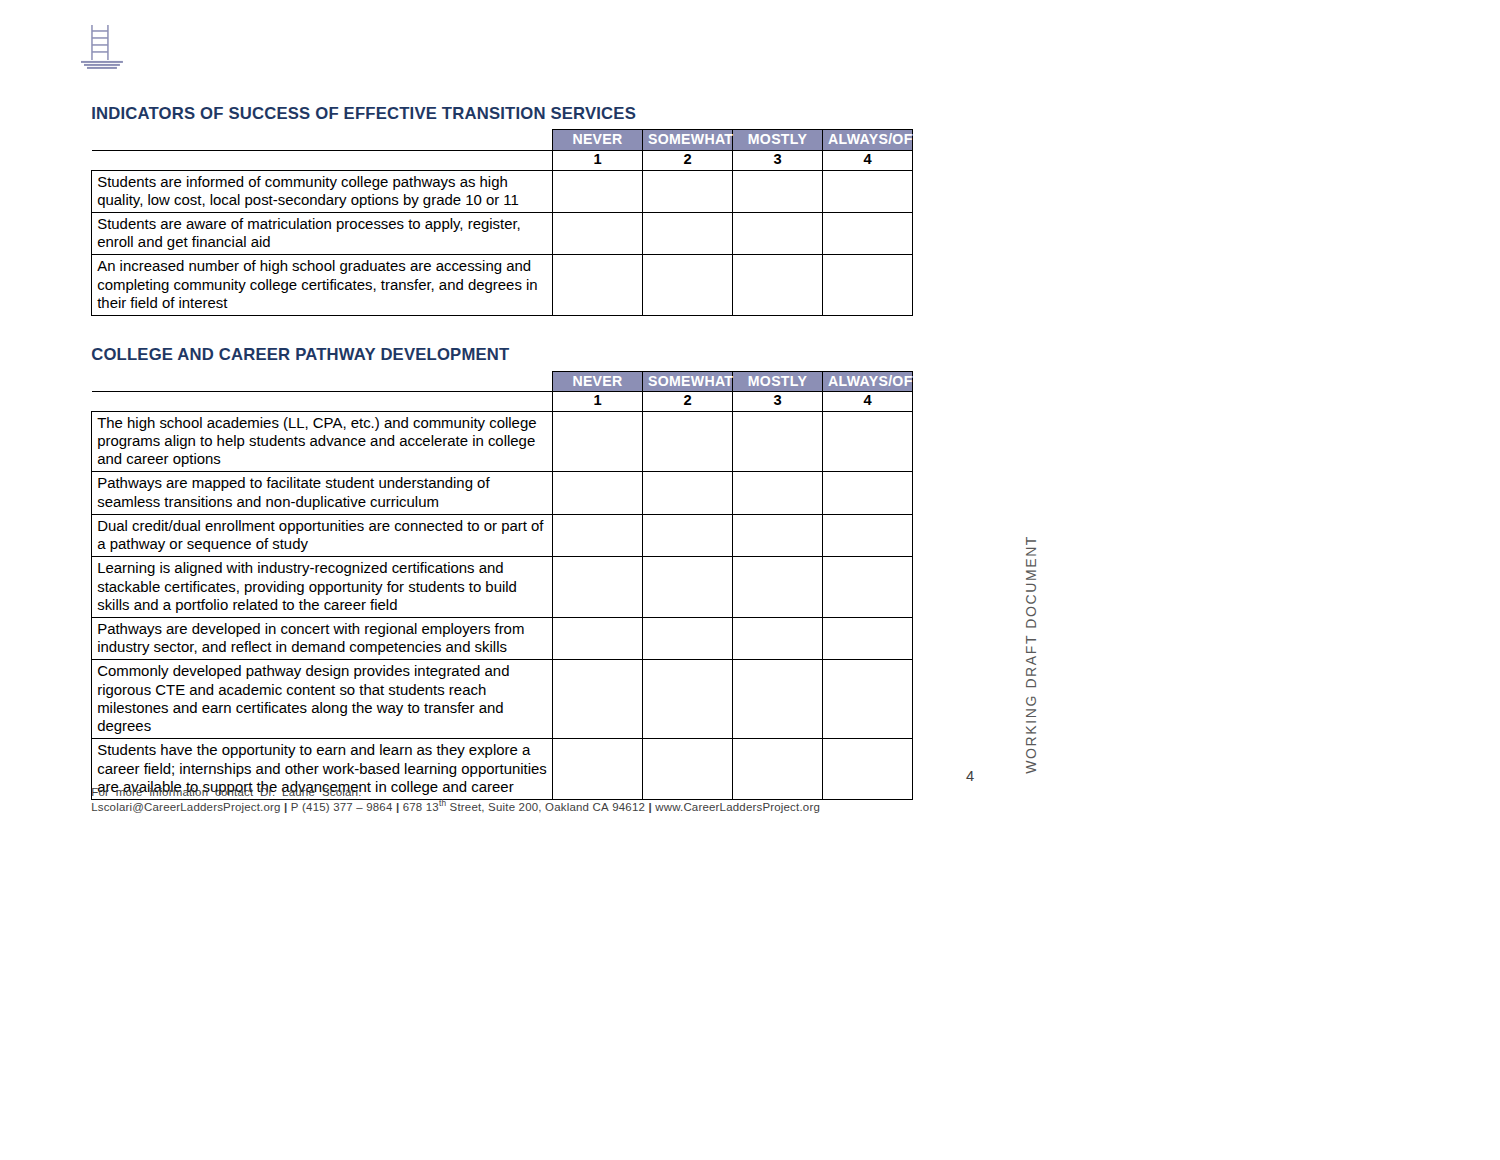Indicators of Success of Effective Transition Services
| | NEVER | SOMEWHAT | MOSTLY | ALWAYS/OFTEN |
| --- | --- | --- | --- | --- |
| | 1 | 2 | 3 | 4 |
| Students are informed of community college pathways as high quality, low cost, local post-secondary options by grade 10 or 11 | | | | |
| Students are aware of matriculation processes to apply, register, enroll and get financial aid | | | | |
| An increased number of high school graduates are accessing and completing community college certificates, transfer, and degrees in their field of interest | | | | |
College and Career Pathway Development
| | NEVER | SOMEWHAT | MOSTLY | ALWAYS/OFTEN |
| --- | --- | --- | --- | --- |
| | 1 | 2 | 3 | 4 |
| The high school academies (LL, CPA, etc.) and community college programs align to help students advance and accelerate in college and career options | | | | |
| Pathways are mapped to facilitate student understanding of seamless transitions and non-duplicative curriculum | | | | |
| Dual credit/dual enrollment opportunities are connected to or part of a pathway or sequence of study | | | | |
| Learning is aligned with industry-recognized certifications and stackable certificates, providing opportunity for students to build skills and a portfolio related to the career field | | | | |
| Pathways are developed in concert with regional employers from industry sector, and reflect in demand competencies and skills | | | | |
| Commonly developed pathway design provides integrated and rigorous CTE and academic content so that students reach milestones and earn certificates along the way to transfer and degrees | | | | |
| Students have the opportunity to earn and learn as they explore a career field; internships and other work-based learning opportunities are available to support the advancement in college and career | | | | |
WORKING DRAFT DOCUMENT
For more information contact Dr. Laurie Scolari:
Lscolari@CareerLaddersProject.org | P (415) 377 – 9864 | 678 13th Street, Suite 200, Oakland CA 94612 | www.CareerLaddersProject.org
4